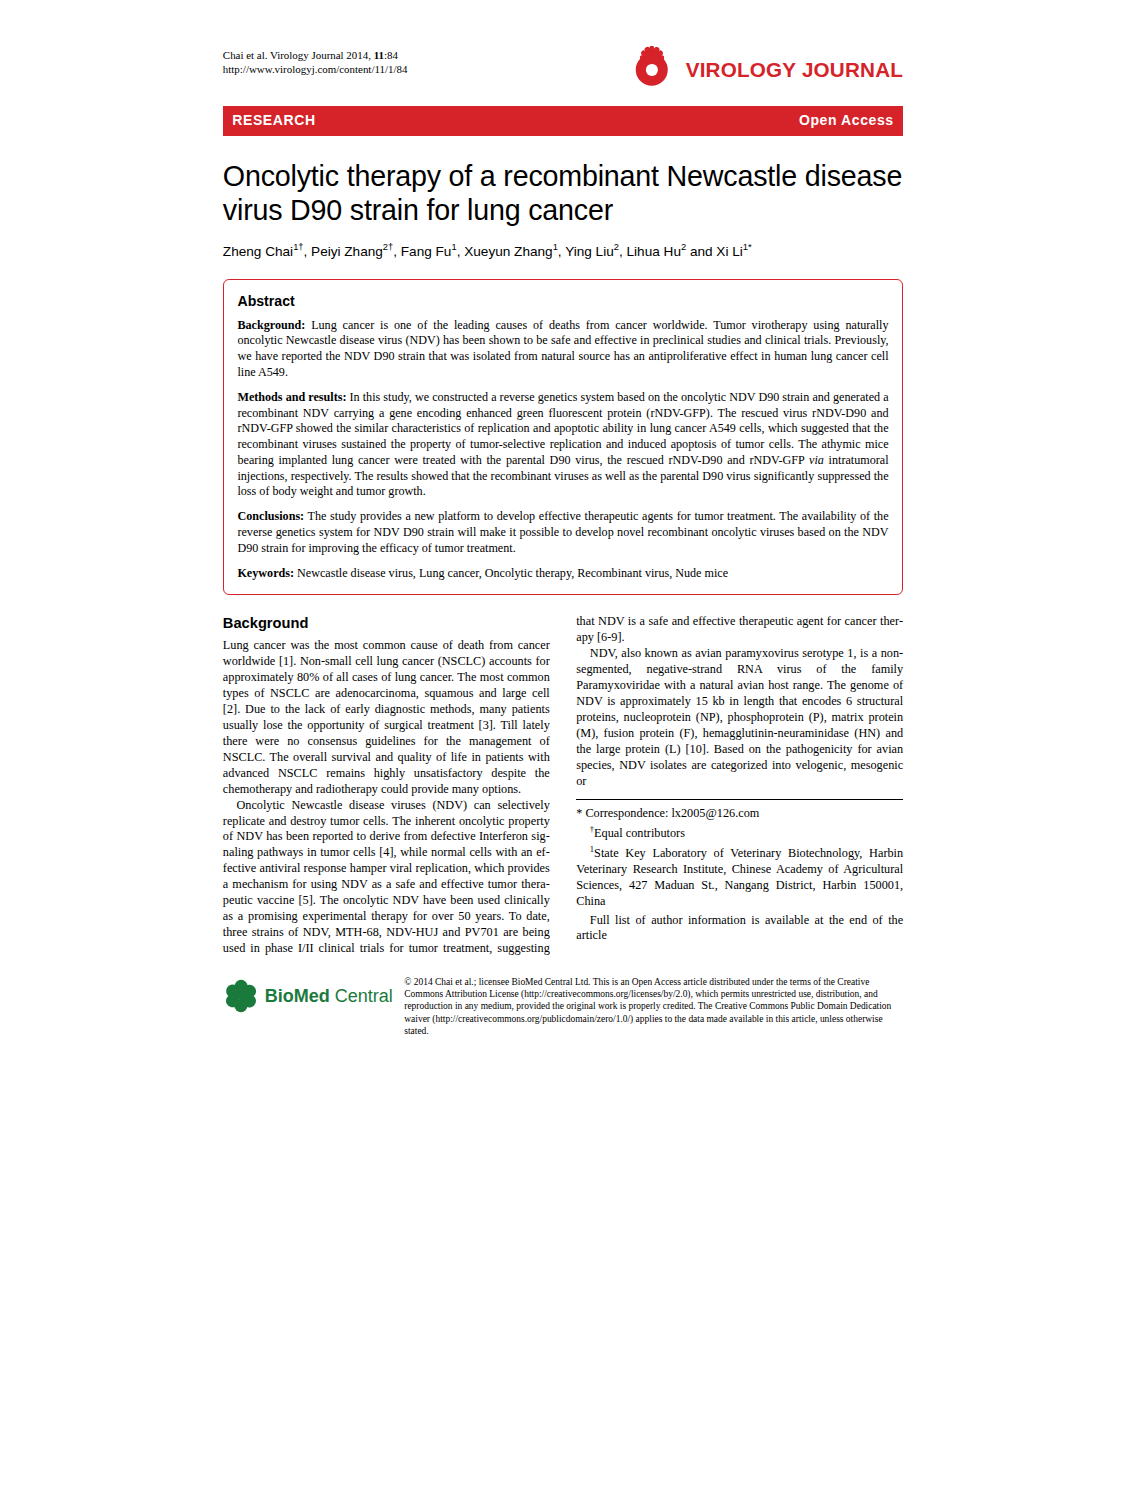Chai et al. Virology Journal 2014, 11:84
http://www.virologyj.com/content/11/1/84
VIROLOGY JOURNAL
Research
Open Access
Oncolytic therapy of a recombinant Newcastle disease virus D90 strain for lung cancer
Zheng Chai1†, Peiyi Zhang2†, Fang Fu1, Xueyun Zhang1, Ying Liu2, Lihua Hu2 and Xi Li1*
Abstract
Background: Lung cancer is one of the leading causes of deaths from cancer worldwide. Tumor virotherapy using naturally oncolytic Newcastle disease virus (NDV) has been shown to be safe and effective in preclinical studies and clinical trials. Previously, we have reported the NDV D90 strain that was isolated from natural source has an antiproliferative effect in human lung cancer cell line A549.
Methods and results: In this study, we constructed a reverse genetics system based on the oncolytic NDV D90 strain and generated a recombinant NDV carrying a gene encoding enhanced green fluorescent protein (rNDV-GFP). The rescued virus rNDV-D90 and rNDV-GFP showed the similar characteristics of replication and apoptotic ability in lung cancer A549 cells, which suggested that the recombinant viruses sustained the property of tumor-selective replication and induced apoptosis of tumor cells. The athymic mice bearing implanted lung cancer were treated with the parental D90 virus, the rescued rNDV-D90 and rNDV-GFP via intratumoral injections, respectively. The results showed that the recombinant viruses as well as the parental D90 virus significantly suppressed the loss of body weight and tumor growth.
Conclusions: The study provides a new platform to develop effective therapeutic agents for tumor treatment. The availability of the reverse genetics system for NDV D90 strain will make it possible to develop novel recombinant oncolytic viruses based on the NDV D90 strain for improving the efficacy of tumor treatment.
Keywords: Newcastle disease virus, Lung cancer, Oncolytic therapy, Recombinant virus, Nude mice
Background
Lung cancer was the most common cause of death from cancer worldwide [1]. Non-small cell lung cancer (NSCLC) accounts for approximately 80% of all cases of lung cancer. The most common types of NSCLC are adenocarcinoma, squamous and large cell [2]. Due to the lack of early diagnostic methods, many patients usually lose the opportunity of surgical treatment [3]. Till lately there were no consensus guidelines for the management of NSCLC. The overall survival and quality of life in patients with advanced NSCLC remains highly unsatisfactory despite the chemotherapy and radiotherapy could provide many options.
Oncolytic Newcastle disease viruses (NDV) can selectively replicate and destroy tumor cells. The inherent oncolytic property of NDV has been reported to derive from defective Interferon signaling pathways in tumor cells [4], while normal cells with an effective antiviral response hamper viral replication, which provides a mechanism for using NDV as a safe and effective tumor therapeutic vaccine [5]. The oncolytic NDV have been used clinically as a promising experimental therapy for over 50 years. To date, three strains of NDV, MTH-68, NDV-HUJ and PV701 are being used in phase I/II clinical trials for tumor treatment, suggesting that NDV is a safe and effective therapeutic agent for cancer therapy [6-9].
NDV, also known as avian paramyxovirus serotype 1, is a nonsegmented, negative-strand RNA virus of the family Paramyxoviridae with a natural avian host range. The genome of NDV is approximately 15 kb in length that encodes 6 structural proteins, nucleoprotein (NP), phosphoprotein (P), matrix protein (M), fusion protein (F), hemagglutinin-neuraminidase (HN) and the large protein (L) [10]. Based on the pathogenicity for avian species, NDV isolates are categorized into velogenic, mesogenic or
* Correspondence: lx2005@126.com
†Equal contributors
1State Key Laboratory of Veterinary Biotechnology, Harbin Veterinary Research Institute, Chinese Academy of Agricultural Sciences, 427 Maduan St., Nangang District, Harbin 150001, China
Full list of author information is available at the end of the article
BioMed Central
© 2014 Chai et al.; licensee BioMed Central Ltd. This is an Open Access article distributed under the terms of the Creative Commons Attribution License (http://creativecommons.org/licenses/by/2.0), which permits unrestricted use, distribution, and reproduction in any medium, provided the original work is properly credited. The Creative Commons Public Domain Dedication waiver (http://creativecommons.org/publicdomain/zero/1.0/) applies to the data made available in this article, unless otherwise stated.